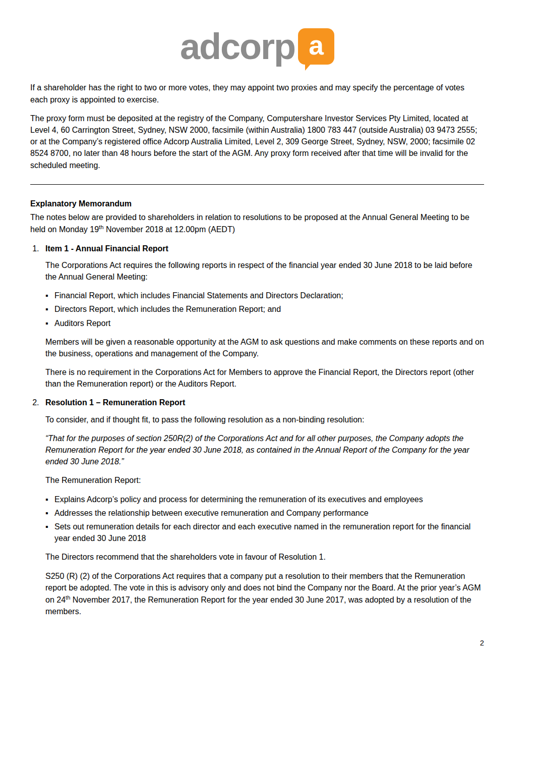adcorp a
If a shareholder has the right to two or more votes, they may appoint two proxies and may specify the percentage of votes each proxy is appointed to exercise.
The proxy form must be deposited at the registry of the Company, Computershare Investor Services Pty Limited, located at Level 4, 60 Carrington Street, Sydney, NSW 2000, facsimile (within Australia) 1800 783 447 (outside Australia) 03 9473 2555; or at the Company’s registered office Adcorp Australia Limited, Level 2, 309 George Street, Sydney, NSW, 2000; facsimile 02 8524 8700, no later than 48 hours before the start of the AGM. Any proxy form received after that time will be invalid for the scheduled meeting.
Explanatory Memorandum
The notes below are provided to shareholders in relation to resolutions to be proposed at the Annual General Meeting to be held on Monday 19th November 2018 at 12.00pm (AEDT)
Item 1 - Annual Financial Report
The Corporations Act requires the following reports in respect of the financial year ended 30 June 2018 to be laid before the Annual General Meeting:
Financial Report, which includes Financial Statements and Directors Declaration;
Directors Report, which includes the Remuneration Report; and
Auditors Report
Members will be given a reasonable opportunity at the AGM to ask questions and make comments on these reports and on the business, operations and management of the Company.
There is no requirement in the Corporations Act for Members to approve the Financial Report, the Directors report (other than the Remuneration report) or the Auditors Report.
Resolution 1 – Remuneration Report
To consider, and if thought fit, to pass the following resolution as a non-binding resolution:
“That for the purposes of section 250R(2) of the Corporations Act and for all other purposes, the Company adopts the Remuneration Report for the year ended 30 June 2018, as contained in the Annual Report of the Company for the year ended 30 June 2018.”
The Remuneration Report:
Explains Adcorp’s policy and process for determining the remuneration of its executives and employees
Addresses the relationship between executive remuneration and Company performance
Sets out remuneration details for each director and each executive named in the remuneration report for the financial year ended 30 June 2018
The Directors recommend that the shareholders vote in favour of Resolution 1.
S250 (R) (2) of the Corporations Act requires that a company put a resolution to their members that the Remuneration report be adopted. The vote in this is advisory only and does not bind the Company nor the Board. At the prior year’s AGM on 24th November 2017, the Remuneration Report for the year ended 30 June 2017, was adopted by a resolution of the members.
2